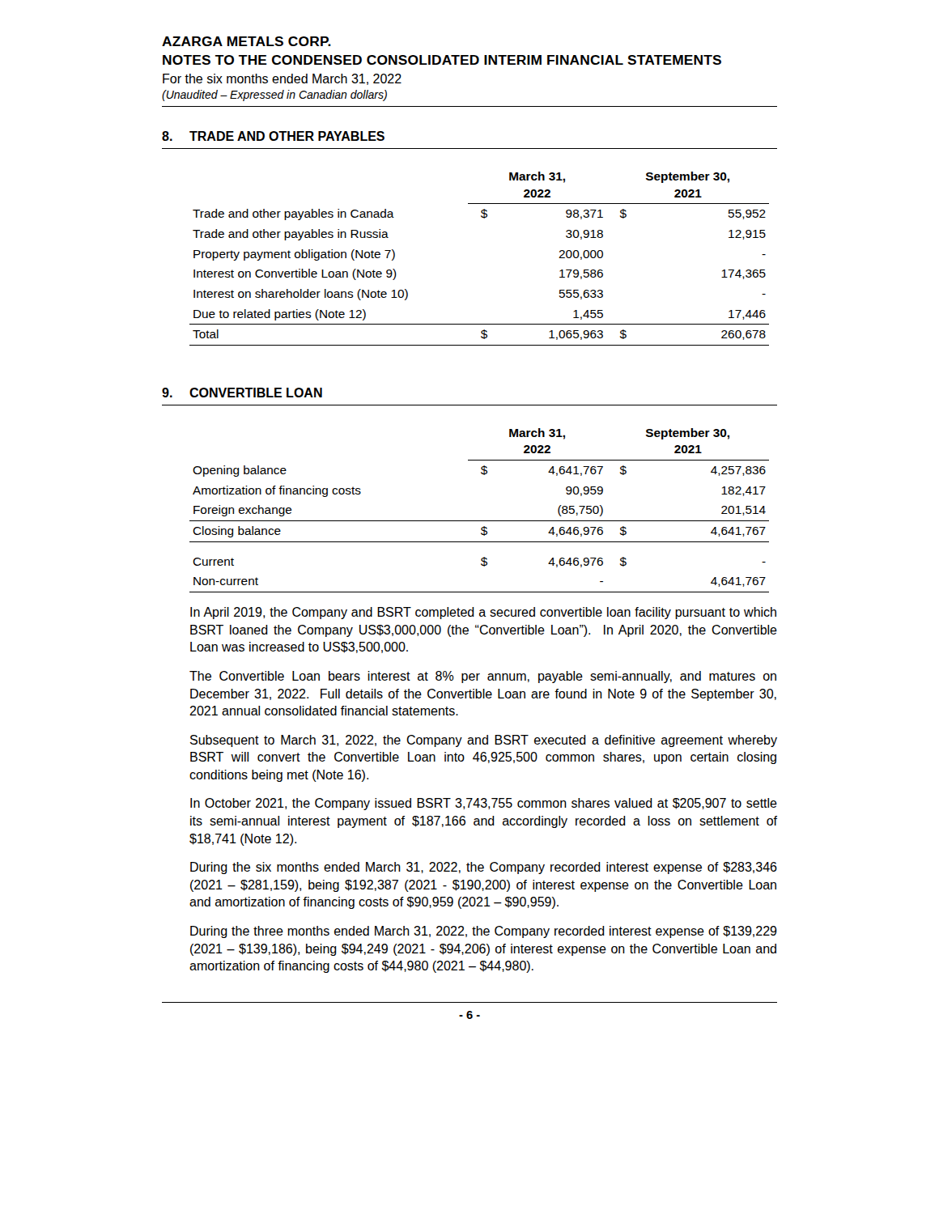AZARGA METALS CORP.
NOTES TO THE CONDENSED CONSOLIDATED INTERIM FINANCIAL STATEMENTS
For the six months ended March 31, 2022
(Unaudited – Expressed in Canadian dollars)
8. TRADE AND OTHER PAYABLES
| | March 31, 2022 | September 30, 2021 |
| --- | --- | --- |
| Trade and other payables in Canada | $ | 98,371 | $ | 55,952 |
| Trade and other payables in Russia | | 30,918 | | 12,915 |
| Property payment obligation (Note 7) | | 200,000 | | - |
| Interest on Convertible Loan (Note 9) | | 179,586 | | 174,365 |
| Interest on shareholder loans (Note 10) | | 555,633 | | - |
| Due to related parties (Note 12) | | 1,455 | | 17,446 |
| Total | $ | 1,065,963 | $ | 260,678 |
9. CONVERTIBLE LOAN
| | March 31, 2022 | September 30, 2021 |
| --- | --- | --- |
| Opening balance | $ | 4,641,767 | $ | 4,257,836 |
| Amortization of financing costs | | 90,959 | | 182,417 |
| Foreign exchange | | (85,750) | | 201,514 |
| Closing balance | $ | 4,646,976 | $ | 4,641,767 |
| Current | $ | 4,646,976 | $ | - |
| Non-current | | - | | 4,641,767 |
In April 2019, the Company and BSRT completed a secured convertible loan facility pursuant to which BSRT loaned the Company US$3,000,000 (the “Convertible Loan”). In April 2020, the Convertible Loan was increased to US$3,500,000.
The Convertible Loan bears interest at 8% per annum, payable semi-annually, and matures on December 31, 2022. Full details of the Convertible Loan are found in Note 9 of the September 30, 2021 annual consolidated financial statements.
Subsequent to March 31, 2022, the Company and BSRT executed a definitive agreement whereby BSRT will convert the Convertible Loan into 46,925,500 common shares, upon certain closing conditions being met (Note 16).
In October 2021, the Company issued BSRT 3,743,755 common shares valued at $205,907 to settle its semi-annual interest payment of $187,166 and accordingly recorded a loss on settlement of $18,741 (Note 12).
During the six months ended March 31, 2022, the Company recorded interest expense of $283,346 (2021 – $281,159), being $192,387 (2021 - $190,200) of interest expense on the Convertible Loan and amortization of financing costs of $90,959 (2021 – $90,959).
During the three months ended March 31, 2022, the Company recorded interest expense of $139,229 (2021 – $139,186), being $94,249 (2021 - $94,206) of interest expense on the Convertible Loan and amortization of financing costs of $44,980 (2021 – $44,980).
- 6 -